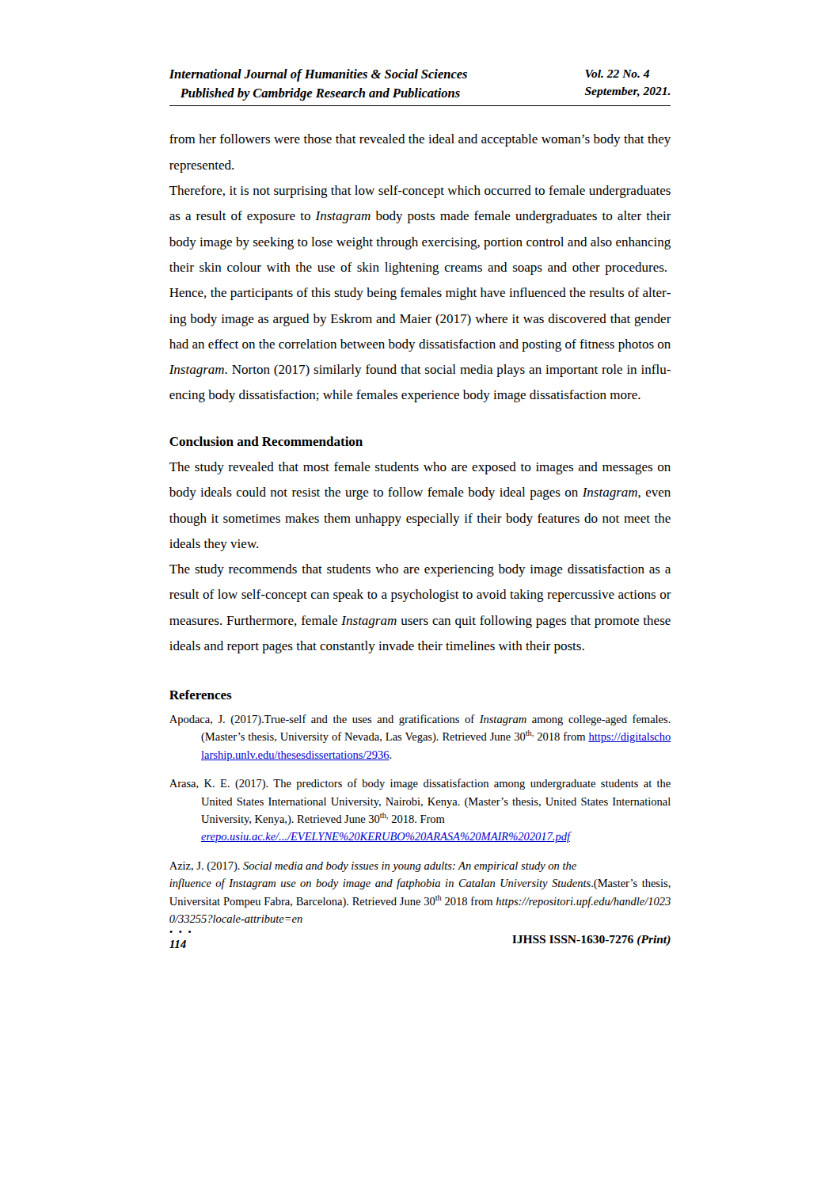International Journal of Humanities & Social Sciences Published by Cambridge Research and Publications
Vol. 22 No. 4
September, 2021.
from her followers were those that revealed the ideal and acceptable woman’s body that they represented.
Therefore, it is not surprising that low self-concept which occurred to female undergraduates as a result of exposure to Instagram body posts made female undergraduates to alter their body image by seeking to lose weight through exercising, portion control and also enhancing their skin colour with the use of skin lightening creams and soaps and other procedures. Hence, the participants of this study being females might have influenced the results of altering body image as argued by Eskrom and Maier (2017) where it was discovered that gender had an effect on the correlation between body dissatisfaction and posting of fitness photos on Instagram. Norton (2017) similarly found that social media plays an important role in influencing body dissatisfaction; while females experience body image dissatisfaction more.
Conclusion and Recommendation
The study revealed that most female students who are exposed to images and messages on body ideals could not resist the urge to follow female body ideal pages on Instagram, even though it sometimes makes them unhappy especially if their body features do not meet the ideals they view.
The study recommends that students who are experiencing body image dissatisfaction as a result of low self-concept can speak to a psychologist to avoid taking repercussive actions or measures. Furthermore, female Instagram users can quit following pages that promote these ideals and report pages that constantly invade their timelines with their posts.
References
Apodaca, J. (2017).True-self and the uses and gratifications of Instagram among college-aged females. (Master’s thesis, University of Nevada, Las Vegas). Retrieved June 30th, 2018 from https://digitalscholarship.unlv.edu/thesesdissertations/2936.
Arasa, K. E. (2017). The predictors of body image dissatisfaction among undergraduate students at the United States International University, Nairobi, Kenya. (Master’s thesis, United States International University, Kenya,). Retrieved June 30th, 2018. From
erepo.usiu.ac.ke/.../EVELYNE%20KERUBO%20ARASA%20MAIR%202017.pdf
Aziz, J. (2017). Social media and body issues in young adults: An empirical study on the
influence of Instagram use on body image and fatphobia in Catalan University Students.(Master’s thesis, Universitat Pompeu Fabra, Barcelona). Retrieved June 30th 2018 from https://repositori.upf.edu/handle/10230/33255?locale-attribute=en
• • •
114
IJHSS ISSN-1630-7276 (Print)